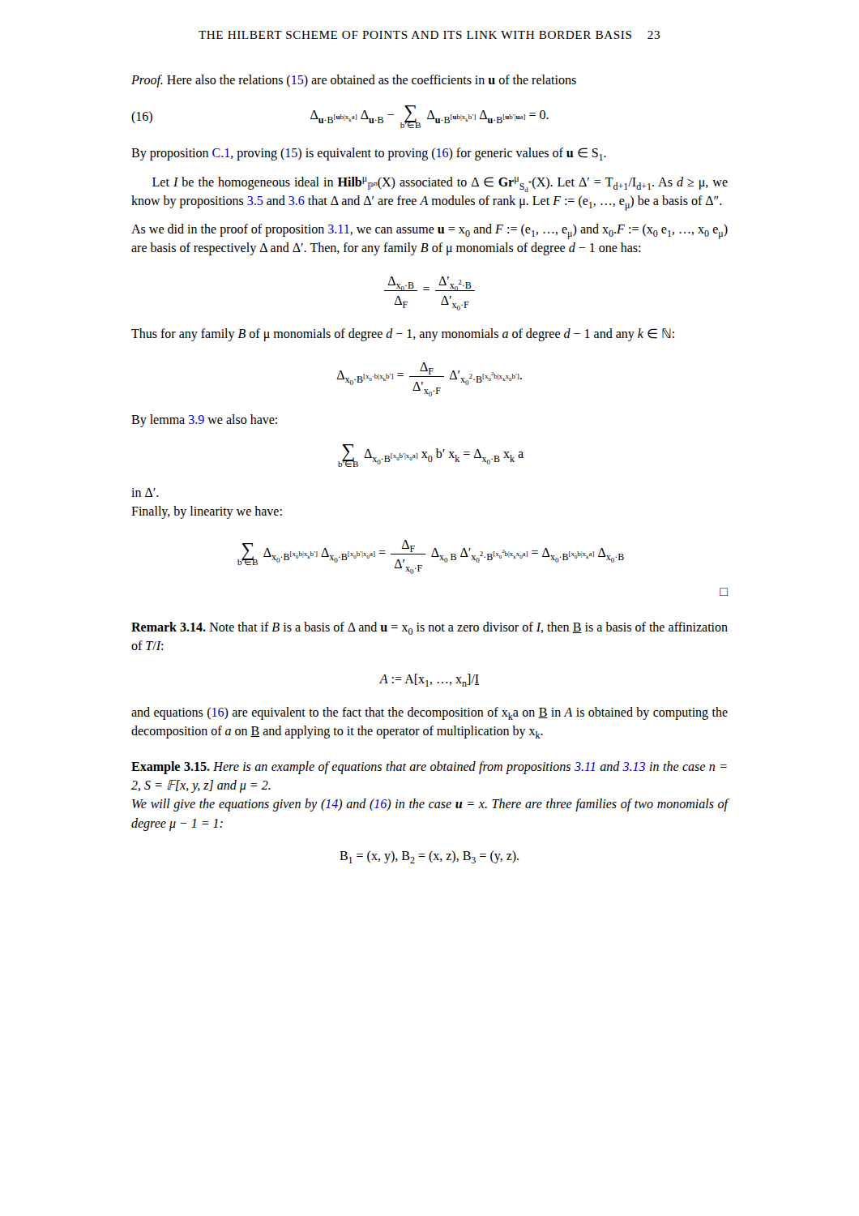THE HILBERT SCHEME OF POINTS AND ITS LINK WITH BORDER BASIS23
Proof. Here also the relations (15) are obtained as the coefficients in u of the relations
(16) Δu·B[ub|xka] Δu·B − ∑b′∈B Δu·B[ub|xkb′] Δu·B[ub′|ua] = 0.
By proposition C.1, proving (15) is equivalent to proving (16) for generic values of u ∈ S1.
Let I be the homogeneous ideal in Hilbμℙn(X) associated to Δ ∈ GrμSd*(X). Let Δ′ = Td+1/Id+1. As d ≥ μ, we know by propositions 3.5 and 3.6 that Δ and Δ′ are free A modules of rank μ. Let F := (e1, …, eμ) be a basis of Δ″.
As we did in the proof of proposition 3.11, we can assume u = x0 and F := (e1, …, eμ) and x0.F := (x0 e1, …, x0 eμ) are basis of respectively Δ and Δ′. Then, for any family B of μ monomials of degree d − 1 one has:
Δx0·B ΔF = Δ′x02·B Δ′x0·F
Thus for any family B of μ monomials of degree d − 1, any monomials a of degree d − 1 and any k ∈ ℕ:
Δx0·B[x0·b|xkb′] = ΔF Δ′x0·F Δ′x02·B[x02b|xkx0b′].
By lemma 3.9 we also have:
∑b′∈B Δx0·B[x0b′|x0a] x0 b′ xk = Δx0·B xk a
in Δ′.
Finally, by linearity we have:
∑b′∈B Δx0·B[x0b|xkb′] Δx0·B[x0b′|x0a] = ΔF Δ′x0·F Δx0 B Δ′x02·B[x02b|xkx0a] = Δx0·B[x0b|xka] Δx0·B
□
Remark 3.14. Note that if B is a basis of Δ and u = x0 is not a zero divisor of I, then B is a basis of the affinization of T/I:
A := A[x1, …, xn]/I
and equations (16) are equivalent to the fact that the decomposition of xka on B in A is obtained by computing the decomposition of a on B and applying to it the operator of multiplication by xk.
Example 3.15. Here is an example of equations that are obtained from propositions 3.11 and 3.13 in the case n = 2, S = 𝔽[x, y, z] and μ = 2.
We will give the equations given by (14) and (16) in the case u = x. There are three families of two monomials of degree μ − 1 = 1:
B1 = (x, y), B2 = (x, z), B3 = (y, z).